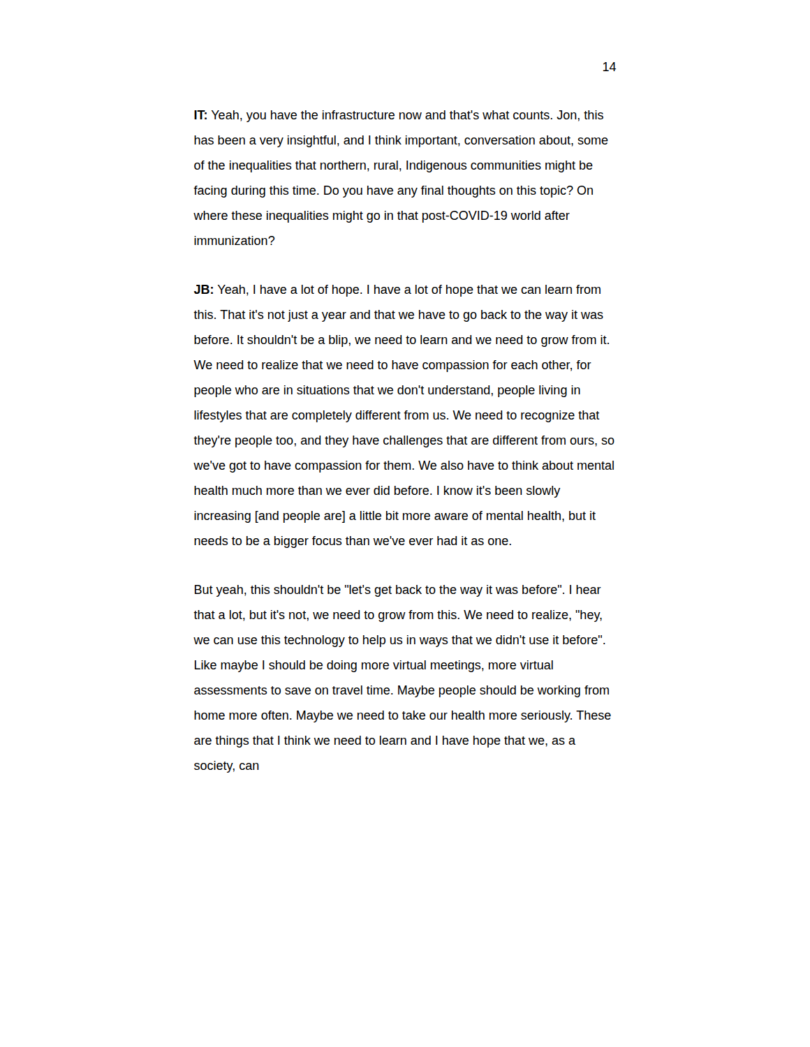14
IT: Yeah, you have the infrastructure now and that's what counts. Jon, this has been a very insightful, and I think important, conversation about, some of the inequalities that northern, rural, Indigenous communities might be facing during this time. Do you have any final thoughts on this topic? On where these inequalities might go in that post-COVID-19 world after immunization?
JB: Yeah, I have a lot of hope. I have a lot of hope that we can learn from this. That it's not just a year and that we have to go back to the way it was before. It shouldn't be a blip, we need to learn and we need to grow from it. We need to realize that we need to have compassion for each other, for people who are in situations that we don't understand, people living in lifestyles that are completely different from us. We need to recognize that they're people too, and they have challenges that are different from ours, so we've got to have compassion for them. We also have to think about mental health much more than we ever did before. I know it's been slowly increasing [and people are] a little bit more aware of mental health, but it needs to be a bigger focus than we've ever had it as one.
But yeah, this shouldn't be "let's get back to the way it was before". I hear that a lot, but it's not, we need to grow from this. We need to realize, "hey, we can use this technology to help us in ways that we didn't use it before". Like maybe I should be doing more virtual meetings, more virtual assessments to save on travel time. Maybe people should be working from home more often. Maybe we need to take our health more seriously. These are things that I think we need to learn and I have hope that we, as a society, can